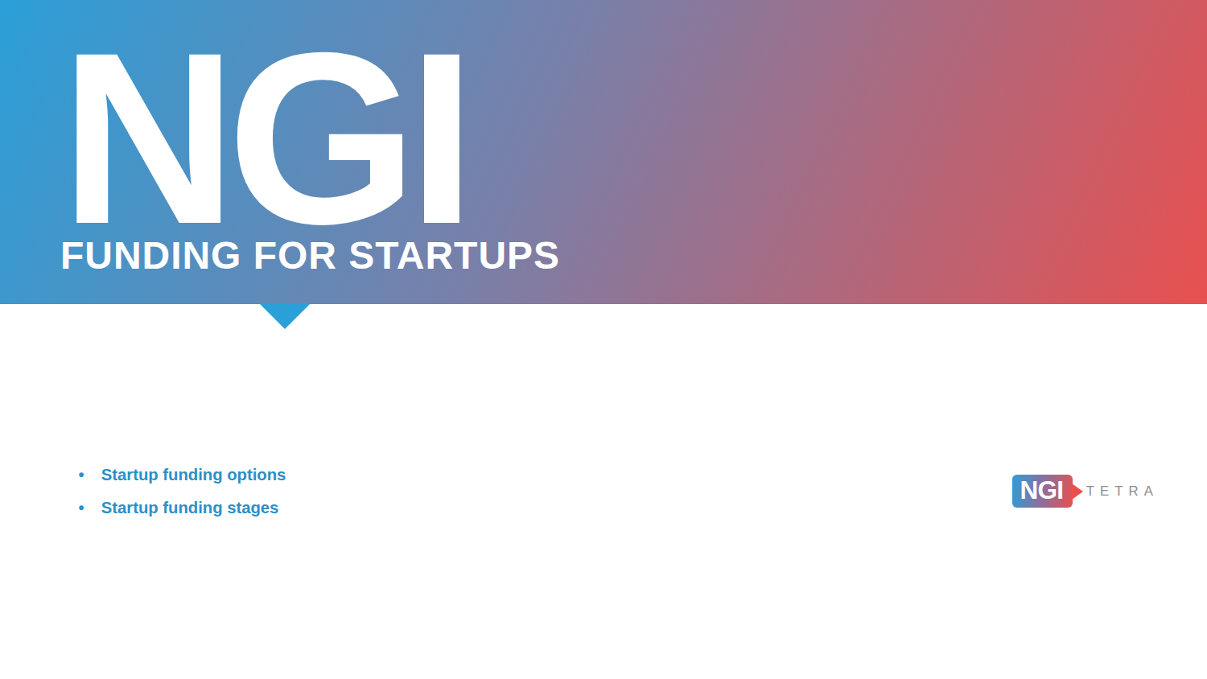NGI
Funding for startups
Startup funding options
Startup funding stages
NGI TETRA